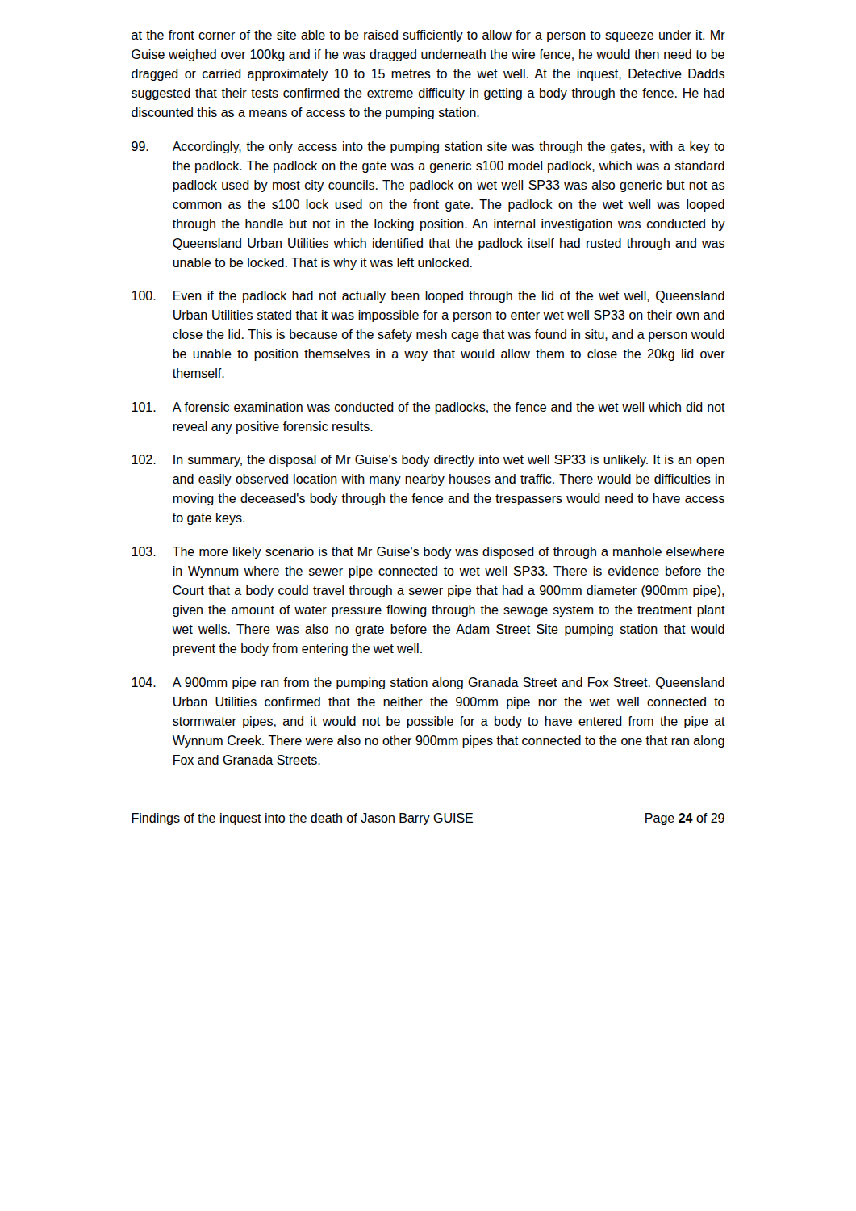at the front corner of the site able to be raised sufficiently to allow for a person to squeeze under it. Mr Guise weighed over 100kg and if he was dragged underneath the wire fence, he would then need to be dragged or carried approximately 10 to 15 metres to the wet well. At the inquest, Detective Dadds suggested that their tests confirmed the extreme difficulty in getting a body through the fence. He had discounted this as a means of access to the pumping station.
99. Accordingly, the only access into the pumping station site was through the gates, with a key to the padlock. The padlock on the gate was a generic s100 model padlock, which was a standard padlock used by most city councils. The padlock on wet well SP33 was also generic but not as common as the s100 lock used on the front gate. The padlock on the wet well was looped through the handle but not in the locking position. An internal investigation was conducted by Queensland Urban Utilities which identified that the padlock itself had rusted through and was unable to be locked. That is why it was left unlocked.
100. Even if the padlock had not actually been looped through the lid of the wet well, Queensland Urban Utilities stated that it was impossible for a person to enter wet well SP33 on their own and close the lid. This is because of the safety mesh cage that was found in situ, and a person would be unable to position themselves in a way that would allow them to close the 20kg lid over themself.
101. A forensic examination was conducted of the padlocks, the fence and the wet well which did not reveal any positive forensic results.
102. In summary, the disposal of Mr Guise's body directly into wet well SP33 is unlikely. It is an open and easily observed location with many nearby houses and traffic. There would be difficulties in moving the deceased's body through the fence and the trespassers would need to have access to gate keys.
103. The more likely scenario is that Mr Guise's body was disposed of through a manhole elsewhere in Wynnum where the sewer pipe connected to wet well SP33. There is evidence before the Court that a body could travel through a sewer pipe that had a 900mm diameter (900mm pipe), given the amount of water pressure flowing through the sewage system to the treatment plant wet wells. There was also no grate before the Adam Street Site pumping station that would prevent the body from entering the wet well.
104. A 900mm pipe ran from the pumping station along Granada Street and Fox Street. Queensland Urban Utilities confirmed that the neither the 900mm pipe nor the wet well connected to stormwater pipes, and it would not be possible for a body to have entered from the pipe at Wynnum Creek. There were also no other 900mm pipes that connected to the one that ran along Fox and Granada Streets.
Findings of the inquest into the death of Jason Barry GUISE Page 24 of 29